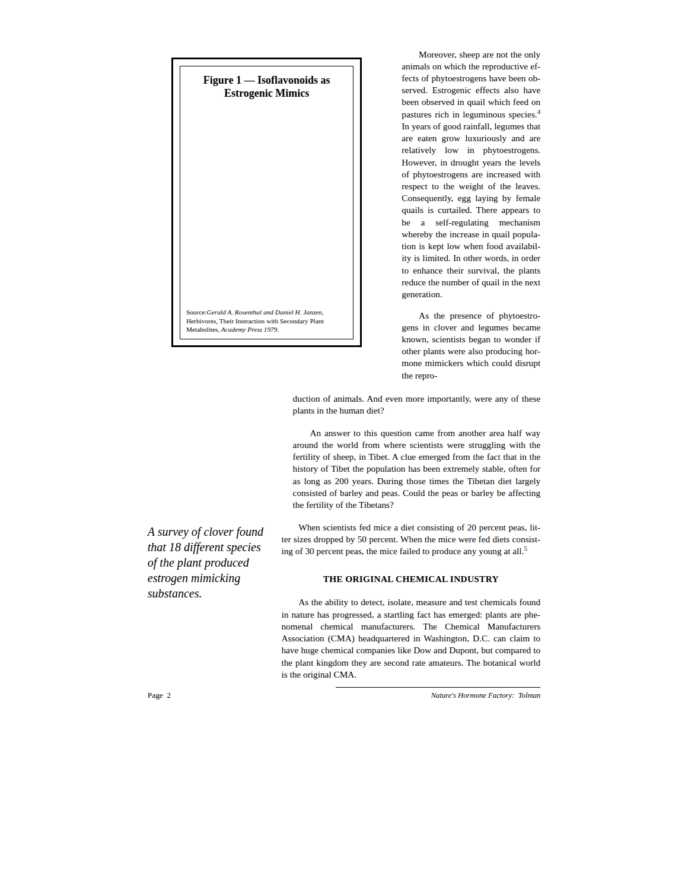Figure 1 — Isoflavonoids as
Estrogenic Mimics
Source:Gerald A. Rosenthal and Daniel H. Janzen, Herbivores, Their Interaction with Secondary Plant Metabolites, Academy Press 1979.
Moreover, sheep are not the only animals on which the reproductive effects of phytoestrogens have been observed. Estrogenic effects also have been observed in quail which feed on pastures rich in leguminous species.4 In years of good rainfall, legumes that are eaten grow luxuriously and are relatively low in phytoestrogens. However, in drought years the levels of phytoestrogens are increased with respect to the weight of the leaves. Consequently, egg laying by female quails is curtailed. There appears to be a self-regulating mechanism whereby the increase in quail population is kept low when food availability is limited. In other words, in order to enhance their survival, the plants reduce the number of quail in the next generation.
As the presence of phytoestrogens in clover and legumes became known, scientists began to wonder if other plants were also producing hormone mimickers which could disrupt the repro-
duction of animals. And even more importantly, were any of these plants in the human diet?
An answer to this question came from another area half way around the world from where scientists were struggling with the fertility of sheep, in Tibet. A clue emerged from the fact that in the history of Tibet the population has been extremely stable, often for as long as 200 years. During those times the Tibetan diet largely consisted of barley and peas. Could the peas or barley be affecting the fertility of the Tibetans?
A survey of clover found that 18 different species of the plant produced estrogen mimicking substances.
When scientists fed mice a diet consisting of 20 percent peas, litter sizes dropped by 50 percent. When the mice were fed diets consisting of 30 percent peas, the mice failed to produce any young at all.5
THE ORIGINAL CHEMICAL INDUSTRY
As the ability to detect, isolate, measure and test chemicals found in nature has progressed, a startling fact has emerged: plants are phenomenal chemical manufacturers. The Chemical Manufacturers Association (CMA) headquartered in Washington, D.C. can claim to have huge chemical companies like Dow and Dupont, but compared to the plant kingdom they are second rate amateurs. The botanical world is the original CMA.
Page 2
Nature's Hormone Factory: Tolman